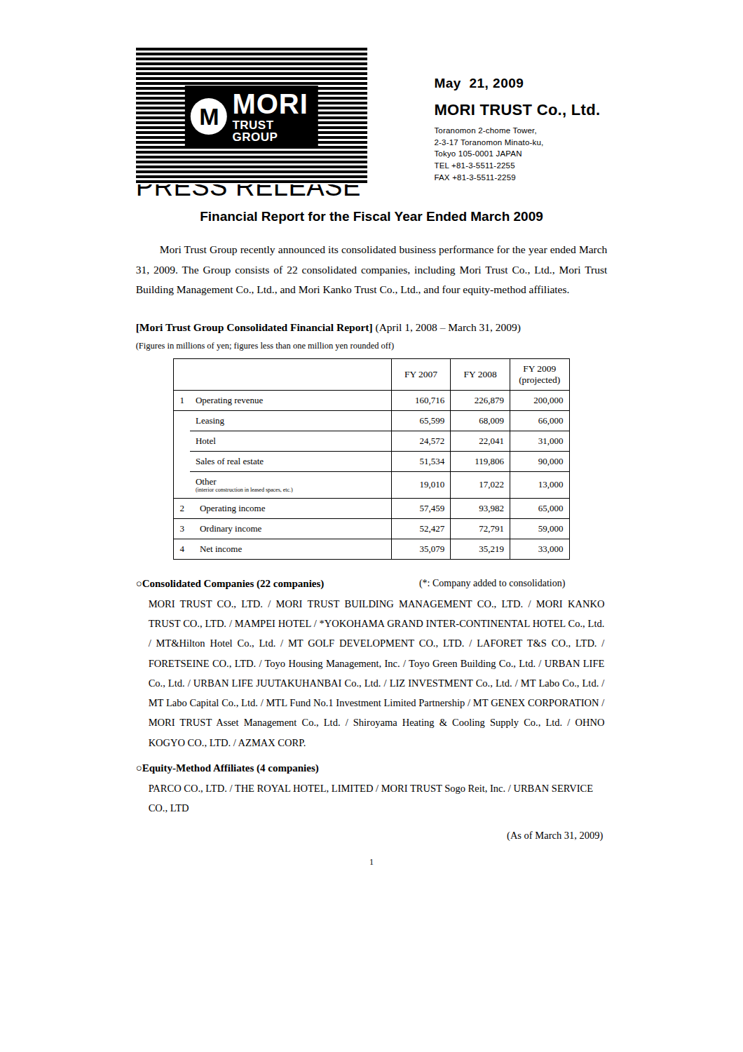M
MORI TRUST GROUP
May 21, 2009
MORI TRUST Co., Ltd.
Toranomon 2-chome Tower,
2-3-17 Toranomon Minato-ku,
Tokyo 105-0001 JAPAN
TEL +81-3-5511-2255
FAX +81-3-5511-2259
PRESS RELEASE
Financial Report for the Fiscal Year Ended March 2009
Mori Trust Group recently announced its consolidated business performance for the year ended March 31, 2009. The Group consists of 22 consolidated companies, including Mori Trust Co., Ltd., Mori Trust Building Management Co., Ltd., and Mori Kanko Trust Co., Ltd., and four equity-method affiliates.
[Mori Trust Group Consolidated Financial Report] (April 1, 2008 – March 31, 2009)
(Figures in millions of yen; figures less than one million yen rounded off)
| | | FY 2007 | FY 2008 | FY 2009 (projected) |
| --- | --- | --- | --- | --- |
| 1 | Operating revenue | 160,716 | 226,879 | 200,000 |
| | Leasing | 65,599 | 68,009 | 66,000 |
| | Hotel | 24,572 | 22,041 | 31,000 |
| | Sales of real estate | 51,534 | 119,806 | 90,000 |
| | Other (interior construction in leased spaces, etc.) | 19,010 | 17,022 | 13,000 |
| 2 | Operating income | 57,459 | 93,982 | 65,000 |
| 3 | Ordinary income | 52,427 | 72,791 | 59,000 |
| 4 | Net income | 35,079 | 35,219 | 33,000 |
○Consolidated Companies (22 companies) (*: Company added to consolidation)
MORI TRUST CO., LTD. / MORI TRUST BUILDING MANAGEMENT CO., LTD. / MORI KANKO TRUST CO., LTD. / MAMPEI HOTEL / *YOKOHAMA GRAND INTER-CONTINENTAL HOTEL Co., Ltd. / MT&Hilton Hotel Co., Ltd. / MT GOLF DEVELOPMENT CO., LTD. / LAFORET T&S CO., LTD. / FORETSEINE CO., LTD. / Toyo Housing Management, Inc. / Toyo Green Building Co., Ltd. / URBAN LIFE Co., Ltd. / URBAN LIFE JUUTAKUHANBAI Co., Ltd. / LIZ INVESTMENT Co., Ltd. / MT Labo Co., Ltd. / MT Labo Capital Co., Ltd. / MTL Fund No.1 Investment Limited Partnership / MT GENEX CORPORATION / MORI TRUST Asset Management Co., Ltd. / Shiroyama Heating & Cooling Supply Co., Ltd. / OHNO KOGYO CO., LTD. / AZMAX CORP.
○Equity-Method Affiliates (4 companies)
PARCO CO., LTD. / THE ROYAL HOTEL, LIMITED / MORI TRUST Sogo Reit, Inc. / URBAN SERVICE CO., LTD
(As of March 31, 2009)
1